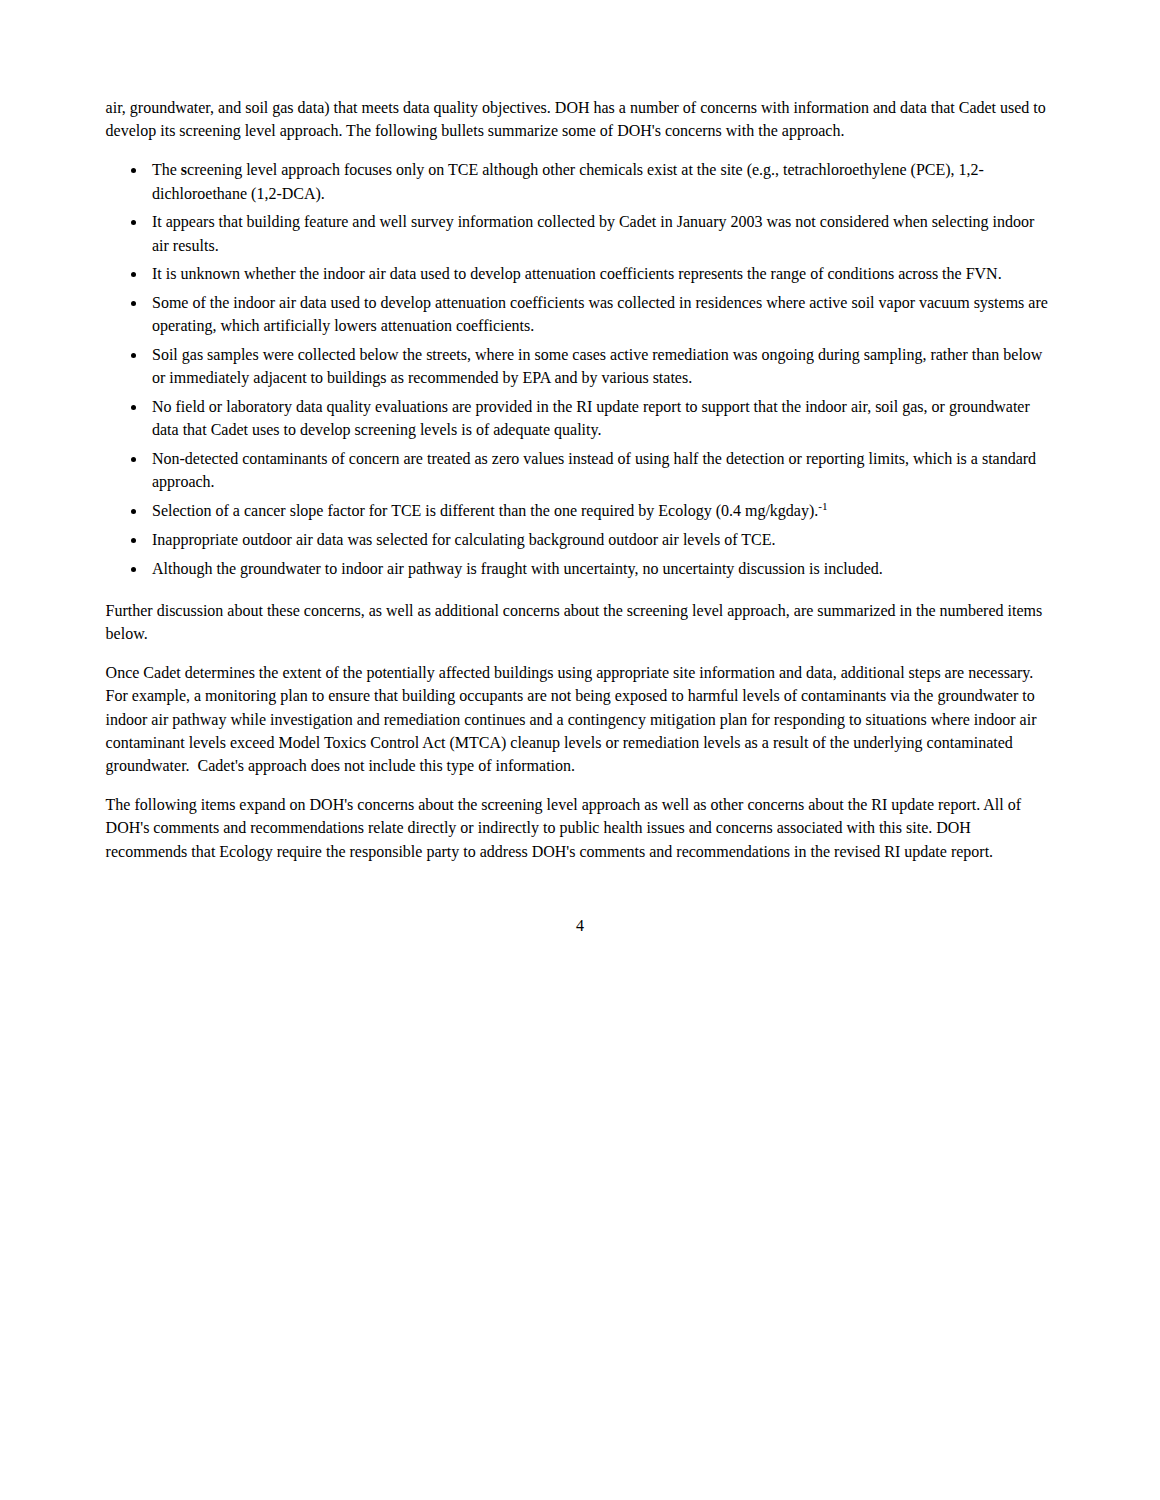air, groundwater, and soil gas data) that meets data quality objectives. DOH has a number of concerns with information and data that Cadet used to develop its screening level approach. The following bullets summarize some of DOH's concerns with the approach.
The screening level approach focuses only on TCE although other chemicals exist at the site (e.g., tetrachloroethylene (PCE), 1,2-dichloroethane (1,2-DCA).
It appears that building feature and well survey information collected by Cadet in January 2003 was not considered when selecting indoor air results.
It is unknown whether the indoor air data used to develop attenuation coefficients represents the range of conditions across the FVN.
Some of the indoor air data used to develop attenuation coefficients was collected in residences where active soil vapor vacuum systems are operating, which artificially lowers attenuation coefficients.
Soil gas samples were collected below the streets, where in some cases active remediation was ongoing during sampling, rather than below or immediately adjacent to buildings as recommended by EPA and by various states.
No field or laboratory data quality evaluations are provided in the RI update report to support that the indoor air, soil gas, or groundwater data that Cadet uses to develop screening levels is of adequate quality.
Non-detected contaminants of concern are treated as zero values instead of using half the detection or reporting limits, which is a standard approach.
Selection of a cancer slope factor for TCE is different than the one required by Ecology (0.4 mg/kgday).-1
Inappropriate outdoor air data was selected for calculating background outdoor air levels of TCE.
Although the groundwater to indoor air pathway is fraught with uncertainty, no uncertainty discussion is included.
Further discussion about these concerns, as well as additional concerns about the screening level approach, are summarized in the numbered items below.
Once Cadet determines the extent of the potentially affected buildings using appropriate site information and data, additional steps are necessary. For example, a monitoring plan to ensure that building occupants are not being exposed to harmful levels of contaminants via the groundwater to indoor air pathway while investigation and remediation continues and a contingency mitigation plan for responding to situations where indoor air contaminant levels exceed Model Toxics Control Act (MTCA) cleanup levels or remediation levels as a result of the underlying contaminated groundwater. Cadet's approach does not include this type of information.
The following items expand on DOH's concerns about the screening level approach as well as other concerns about the RI update report. All of DOH's comments and recommendations relate directly or indirectly to public health issues and concerns associated with this site. DOH recommends that Ecology require the responsible party to address DOH's comments and recommendations in the revised RI update report.
4